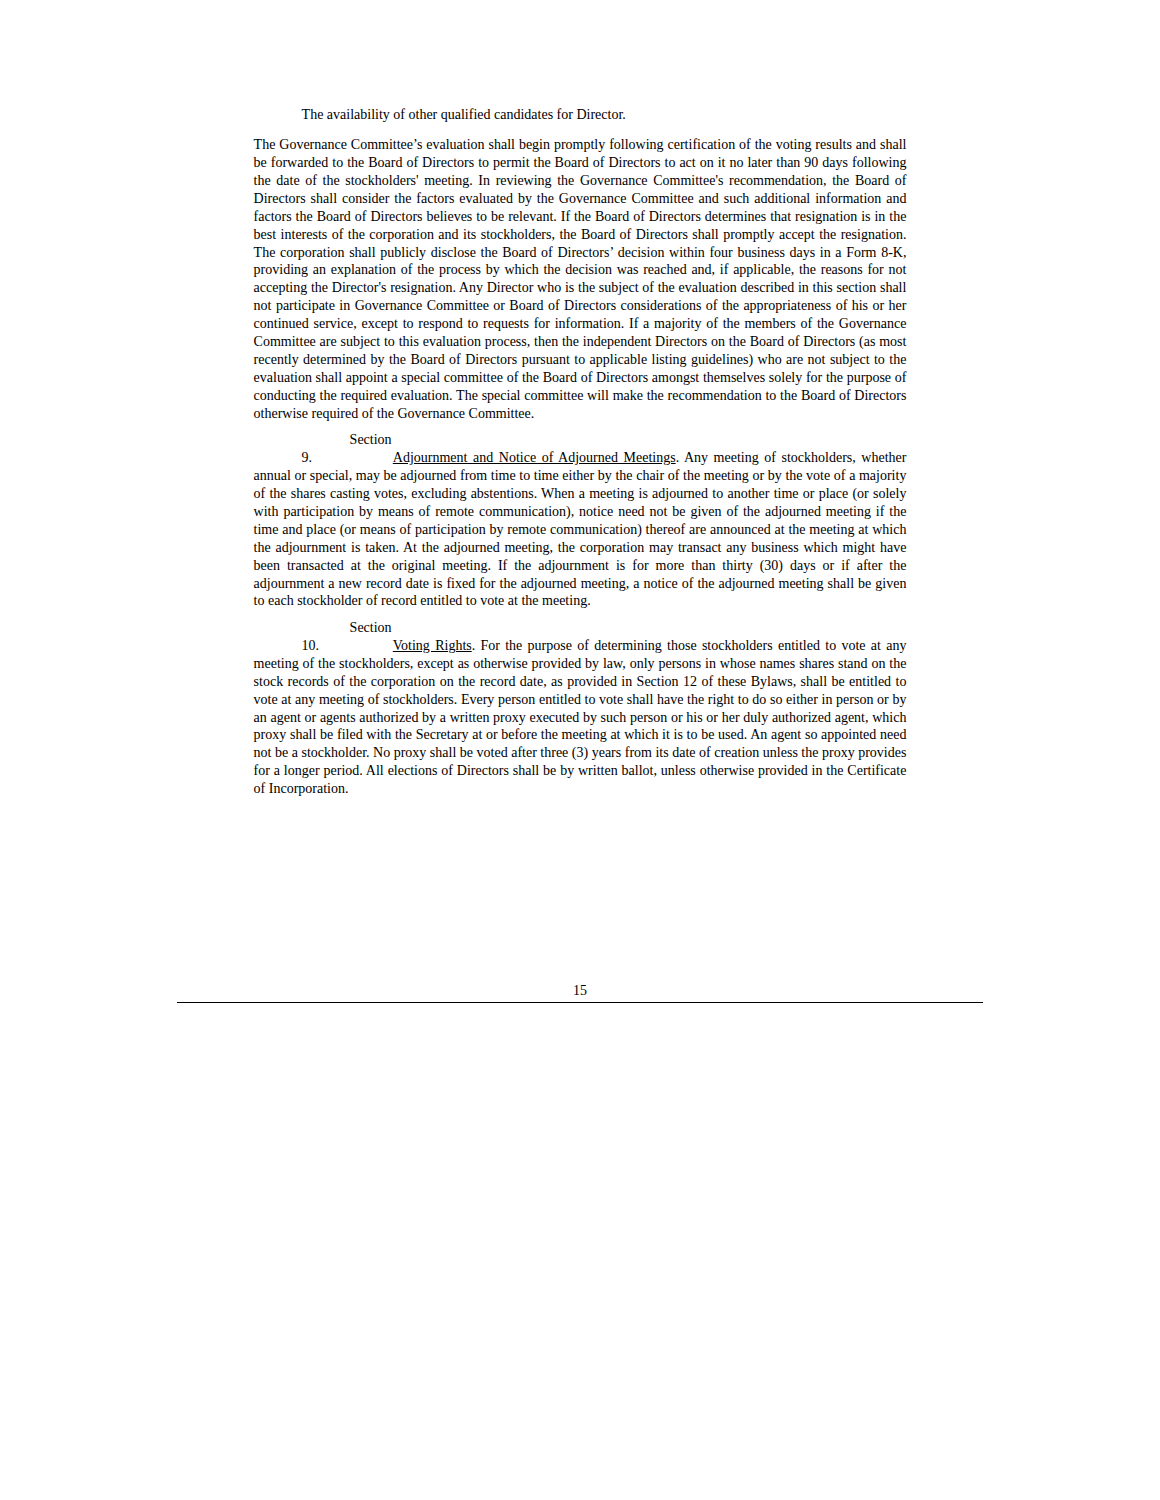The availability of other qualified candidates for Director.
The Governance Committee’s evaluation shall begin promptly following certification of the voting results and shall be forwarded to the Board of Directors to permit the Board of Directors to act on it no later than 90 days following the date of the stockholders' meeting. In reviewing the Governance Committee's recommendation, the Board of Directors shall consider the factors evaluated by the Governance Committee and such additional information and factors the Board of Directors believes to be relevant. If the Board of Directors determines that resignation is in the best interests of the corporation and its stockholders, the Board of Directors shall promptly accept the resignation. The corporation shall publicly disclose the Board of Directors’ decision within four business days in a Form 8-K, providing an explanation of the process by which the decision was reached and, if applicable, the reasons for not accepting the Director's resignation. Any Director who is the subject of the evaluation described in this section shall not participate in Governance Committee or Board of Directors considerations of the appropriateness of his or her continued service, except to respond to requests for information. If a majority of the members of the Governance Committee are subject to this evaluation process, then the independent Directors on the Board of Directors (as most recently determined by the Board of Directors pursuant to applicable listing guidelines) who are not subject to the evaluation shall appoint a special committee of the Board of Directors amongst themselves solely for the purpose of conducting the required evaluation. The special committee will make the recommendation to the Board of Directors otherwise required of the Governance Committee.
Section 9. Adjournment and Notice of Adjourned Meetings. Any meeting of stockholders, whether annual or special, may be adjourned from time to time either by the chair of the meeting or by the vote of a majority of the shares casting votes, excluding abstentions. When a meeting is adjourned to another time or place (or solely with participation by means of remote communication), notice need not be given of the adjourned meeting if the time and place (or means of participation by remote communication) thereof are announced at the meeting at which the adjournment is taken. At the adjourned meeting, the corporation may transact any business which might have been transacted at the original meeting. If the adjournment is for more than thirty (30) days or if after the adjournment a new record date is fixed for the adjourned meeting, a notice of the adjourned meeting shall be given to each stockholder of record entitled to vote at the meeting.
Section 10. Voting Rights. For the purpose of determining those stockholders entitled to vote at any meeting of the stockholders, except as otherwise provided by law, only persons in whose names shares stand on the stock records of the corporation on the record date, as provided in Section 12 of these Bylaws, shall be entitled to vote at any meeting of stockholders. Every person entitled to vote shall have the right to do so either in person or by an agent or agents authorized by a written proxy executed by such person or his or her duly authorized agent, which proxy shall be filed with the Secretary at or before the meeting at which it is to be used. An agent so appointed need not be a stockholder. No proxy shall be voted after three (3) years from its date of creation unless the proxy provides for a longer period. All elections of Directors shall be by written ballot, unless otherwise provided in the Certificate of Incorporation.
15